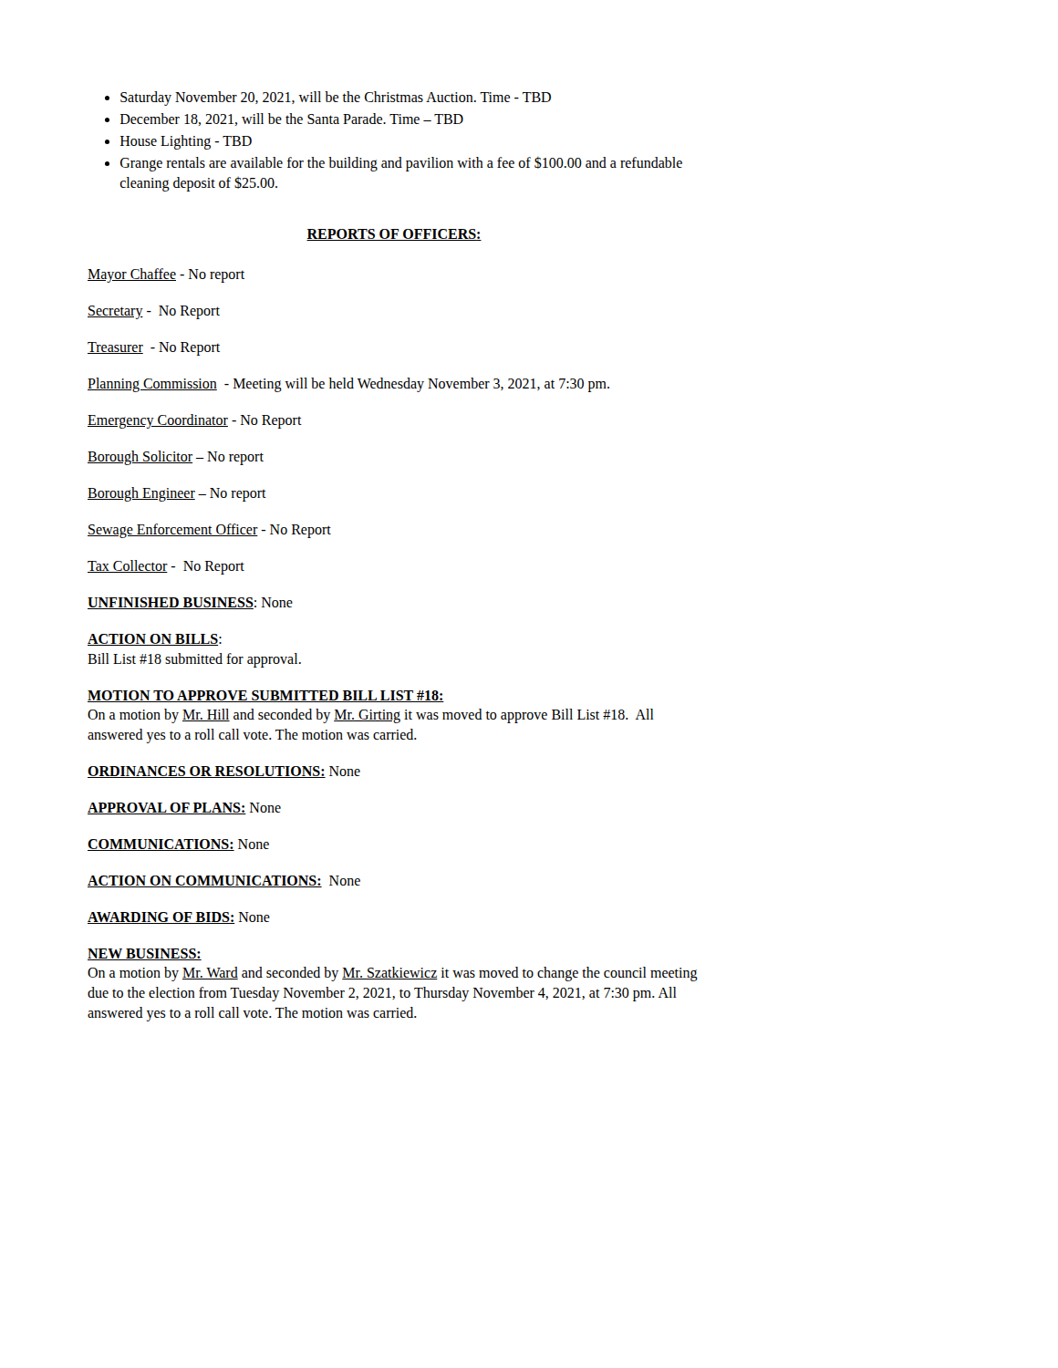Saturday November 20, 2021, will be the Christmas Auction. Time - TBD
December 18, 2021, will be the Santa Parade. Time – TBD
House Lighting - TBD
Grange rentals are available for the building and pavilion with a fee of $100.00 and a refundable cleaning deposit of $25.00.
REPORTS OF OFFICERS:
Mayor Chaffee - No report
Secretary - No Report
Treasurer - No Report
Planning Commission - Meeting will be held Wednesday November 3, 2021, at 7:30 pm.
Emergency Coordinator - No Report
Borough Solicitor – No report
Borough Engineer – No report
Sewage Enforcement Officer - No Report
Tax Collector - No Report
UNFINISHED BUSINESS: None
ACTION ON BILLS:
Bill List #18 submitted for approval.
MOTION TO APPROVE SUBMITTED BILL LIST #18:
On a motion by Mr. Hill and seconded by Mr. Girting it was moved to approve Bill List #18. All answered yes to a roll call vote. The motion was carried.
ORDINANCES OR RESOLUTIONS: None
APPROVAL OF PLANS: None
COMMUNICATIONS: None
ACTION ON COMMUNICATIONS: None
AWARDING OF BIDS: None
NEW BUSINESS:
On a motion by Mr. Ward and seconded by Mr. Szatkiewicz it was moved to change the council meeting due to the election from Tuesday November 2, 2021, to Thursday November 4, 2021, at 7:30 pm. All answered yes to a roll call vote. The motion was carried.